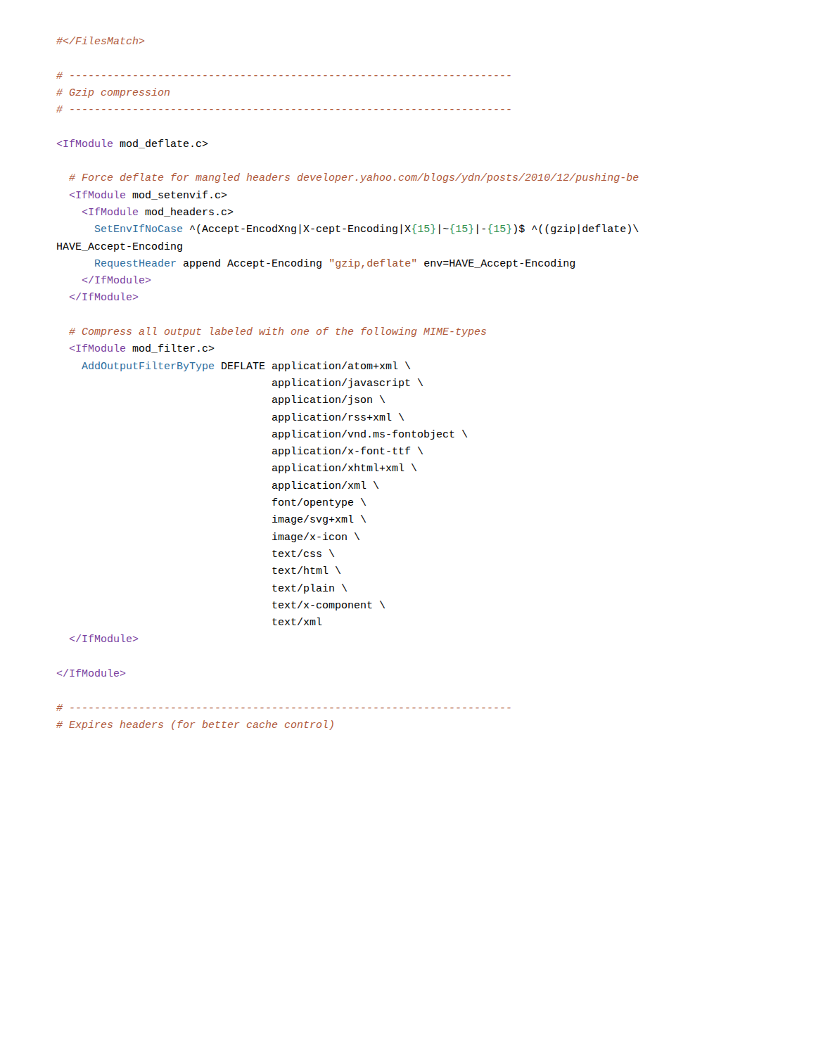#</FilesMatch>

# ----------------------------------------------------------------------
# Gzip compression
# ----------------------------------------------------------------------

<IfModule mod_deflate.c>

  # Force deflate for mangled headers developer.yahoo.com/blogs/ydn/posts/2010/12/pushing-be
  <IfModule mod_setenvif.c>
    <IfModule mod_headers.c>
      SetEnvIfNoCase ^(Accept-EncodXng|X-cept-Encoding|X{15}|~{15}|-{15})$ ^((gzip|deflate)\
HAVE_Accept-Encoding
      RequestHeader append Accept-Encoding "gzip,deflate" env=HAVE_Accept-Encoding
    </IfModule>
  </IfModule>

  # Compress all output labeled with one of the following MIME-types
  <IfModule mod_filter.c>
    AddOutputFilterByType DEFLATE application/atom+xml \
                                  application/javascript \
                                  application/json \
                                  application/rss+xml \
                                  application/vnd.ms-fontobject \
                                  application/x-font-ttf \
                                  application/xhtml+xml \
                                  application/xml \
                                  font/opentype \
                                  image/svg+xml \
                                  image/x-icon \
                                  text/css \
                                  text/html \
                                  text/plain \
                                  text/x-component \
                                  text/xml
  </IfModule>

</IfModule>

# ----------------------------------------------------------------------
# Expires headers (for better cache control)